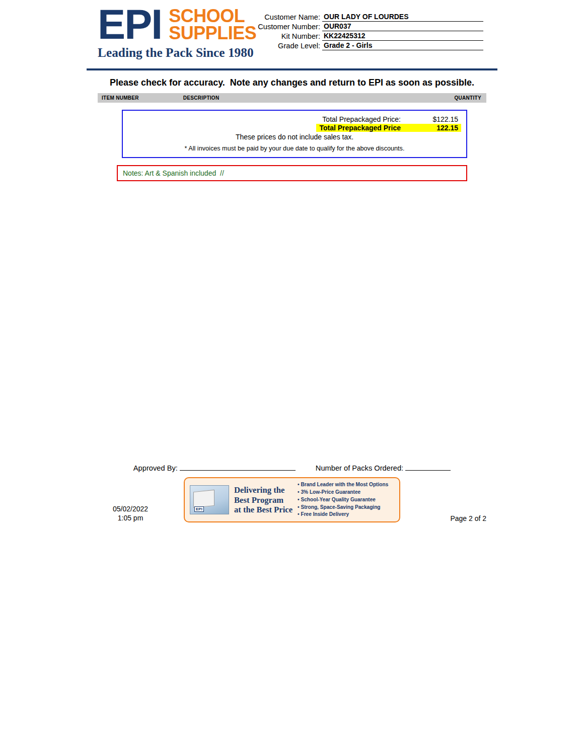EPI
SCHOOL
SUPPLIES
Leading the Pack Since 1980
| Customer Name: | OUR LADY OF LOURDES |
| Customer Number: | OUR037 |
| Kit Number: | KK22425312 |
| Grade Level: | Grade 2 - Girls |
Please check for accuracy. Note any changes and return to EPI as soon as possible.
ITEM NUMBER
DESCRIPTION
QUANTITY
Total Prepackaged Price:
$122.15
Total Prepackaged Price
122.15
These prices do not include sales tax.
* All invoices must be paid by your due date to qualify for the above discounts.
Notes: Art & Spanish included //
Approved By:
Number of Packs Ordered:
05/02/2022
1:05 pm
Delivering the
Best Program
at the Best Price
• Brand Leader with the Most Options
• 3% Low-Price Guarantee
• School-Year Quality Guarantee
• Strong, Space-Saving Packaging
• Free Inside Delivery
Page 2 of 2